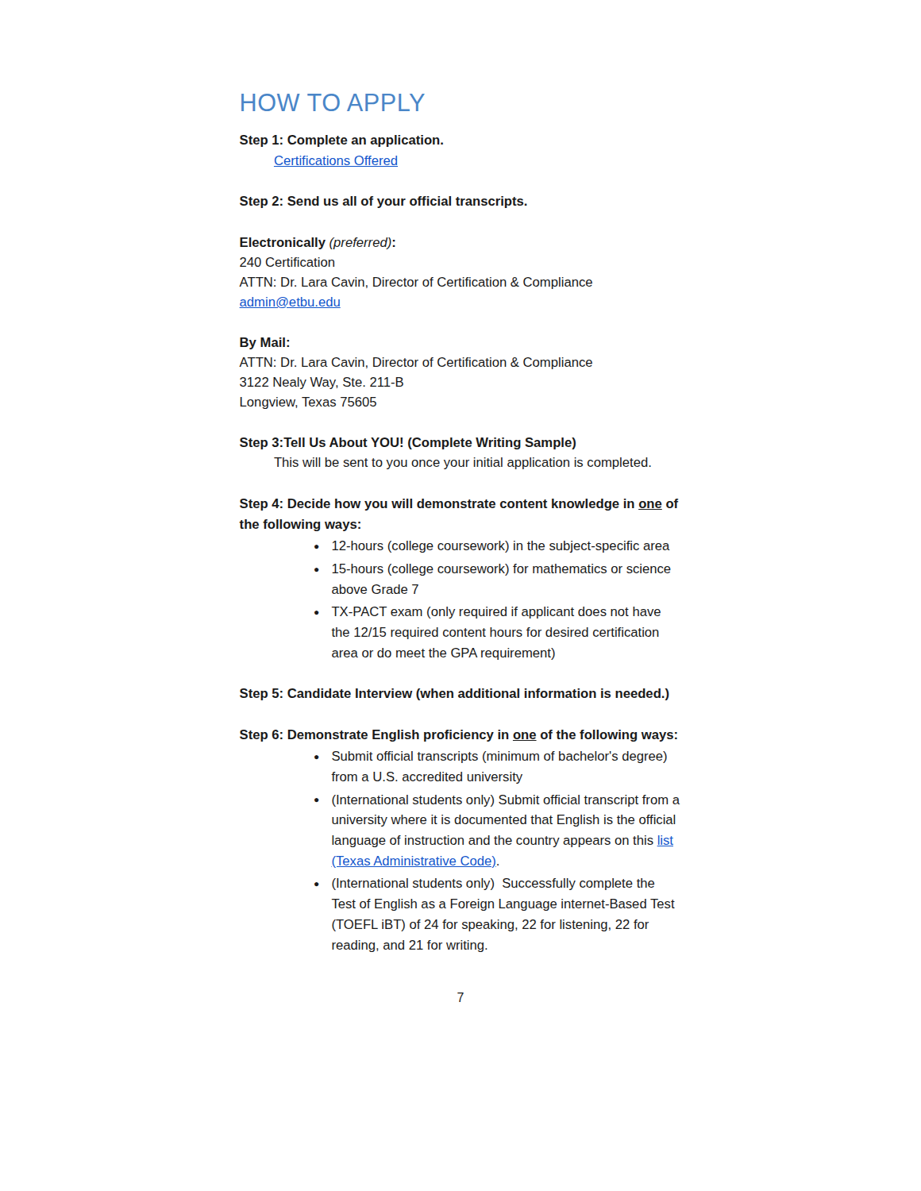HOW TO APPLY
Step 1: Complete an application.
Certifications Offered
Step 2: Send us all of your official transcripts.
Electronically (preferred):
240 Certification
ATTN: Dr. Lara Cavin, Director of Certification & Compliance
admin@etbu.edu
By Mail:
ATTN: Dr. Lara Cavin, Director of Certification & Compliance
3122 Nealy Way, Ste. 211-B
Longview, Texas 75605
Step 3:Tell Us About YOU! (Complete Writing Sample)
This will be sent to you once your initial application is completed.
Step 4: Decide how you will demonstrate content knowledge in one of the following ways:
12-hours (college coursework) in the subject-specific area
15-hours (college coursework) for mathematics or science above Grade 7
TX-PACT exam (only required if applicant does not have the 12/15 required content hours for desired certification area or do meet the GPA requirement)
Step 5: Candidate Interview (when additional information is needed.)
Step 6: Demonstrate English proficiency in one of the following ways:
Submit official transcripts (minimum of bachelor's degree) from a U.S. accredited university
(International students only) Submit official transcript from a university where it is documented that English is the official language of instruction and the country appears on this list (Texas Administrative Code).
(International students only) Successfully complete the Test of English as a Foreign Language internet-Based Test (TOEFL iBT) of 24 for speaking, 22 for listening, 22 for reading, and 21 for writing.
7